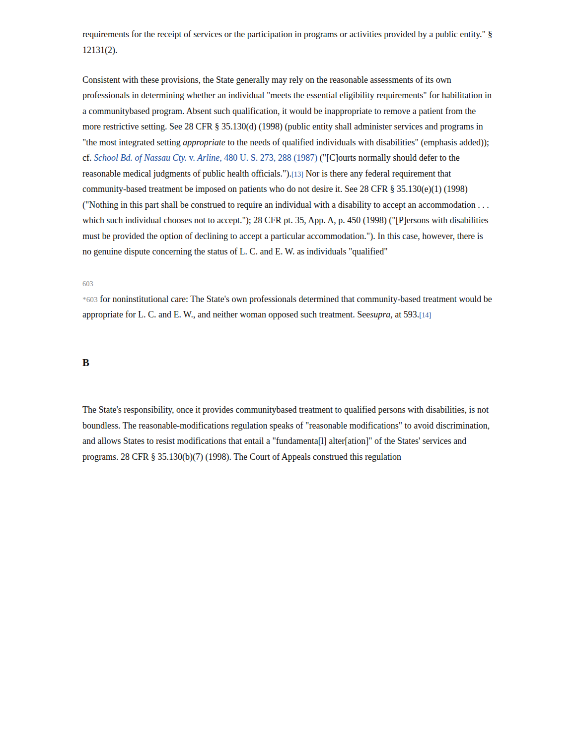requirements for the receipt of services or the participation in programs or activities provided by a public entity." § 12131(2).
Consistent with these provisions, the State generally may rely on the reasonable assessments of its own professionals in determining whether an individual "meets the essential eligibility requirements" for habilitation in a communitybased program. Absent such qualification, it would be inappropriate to remove a patient from the more restrictive setting. See 28 CFR § 35.130(d) (1998) (public entity shall administer services and programs in "the most integrated setting appropriate to the needs of qualified individuals with disabilities" (emphasis added)); cf. School Bd. of Nassau Cty. v. Arline, 480 U. S. 273, 288 (1987) ("[C]ourts normally should defer to the reasonable medical judgments of public health officials.").[13] Nor is there any federal requirement that community-based treatment be imposed on patients who do not desire it. See 28 CFR § 35.130(e)(1) (1998) ("Nothing in this part shall be construed to require an individual with a disability to accept an accommodation . . . which such individual chooses not to accept."); 28 CFR pt. 35, App. A, p. 450 (1998) ("[P]ersons with disabilities must be provided the option of declining to accept a particular accommodation."). In this case, however, there is no genuine dispute concerning the status of L. C. and E. W. as individuals "qualified"
603
*603 for noninstitutional care: The State's own professionals determined that community-based treatment would be appropriate for L. C. and E. W., and neither woman opposed such treatment. Seesupra, at 593.[14]
B
The State's responsibility, once it provides communitybased treatment to qualified persons with disabilities, is not boundless. The reasonable-modifications regulation speaks of "reasonable modifications" to avoid discrimination, and allows States to resist modifications that entail a "fundamenta[l] alter[ation]" of the States' services and programs. 28 CFR § 35.130(b)(7) (1998). The Court of Appeals construed this regulation